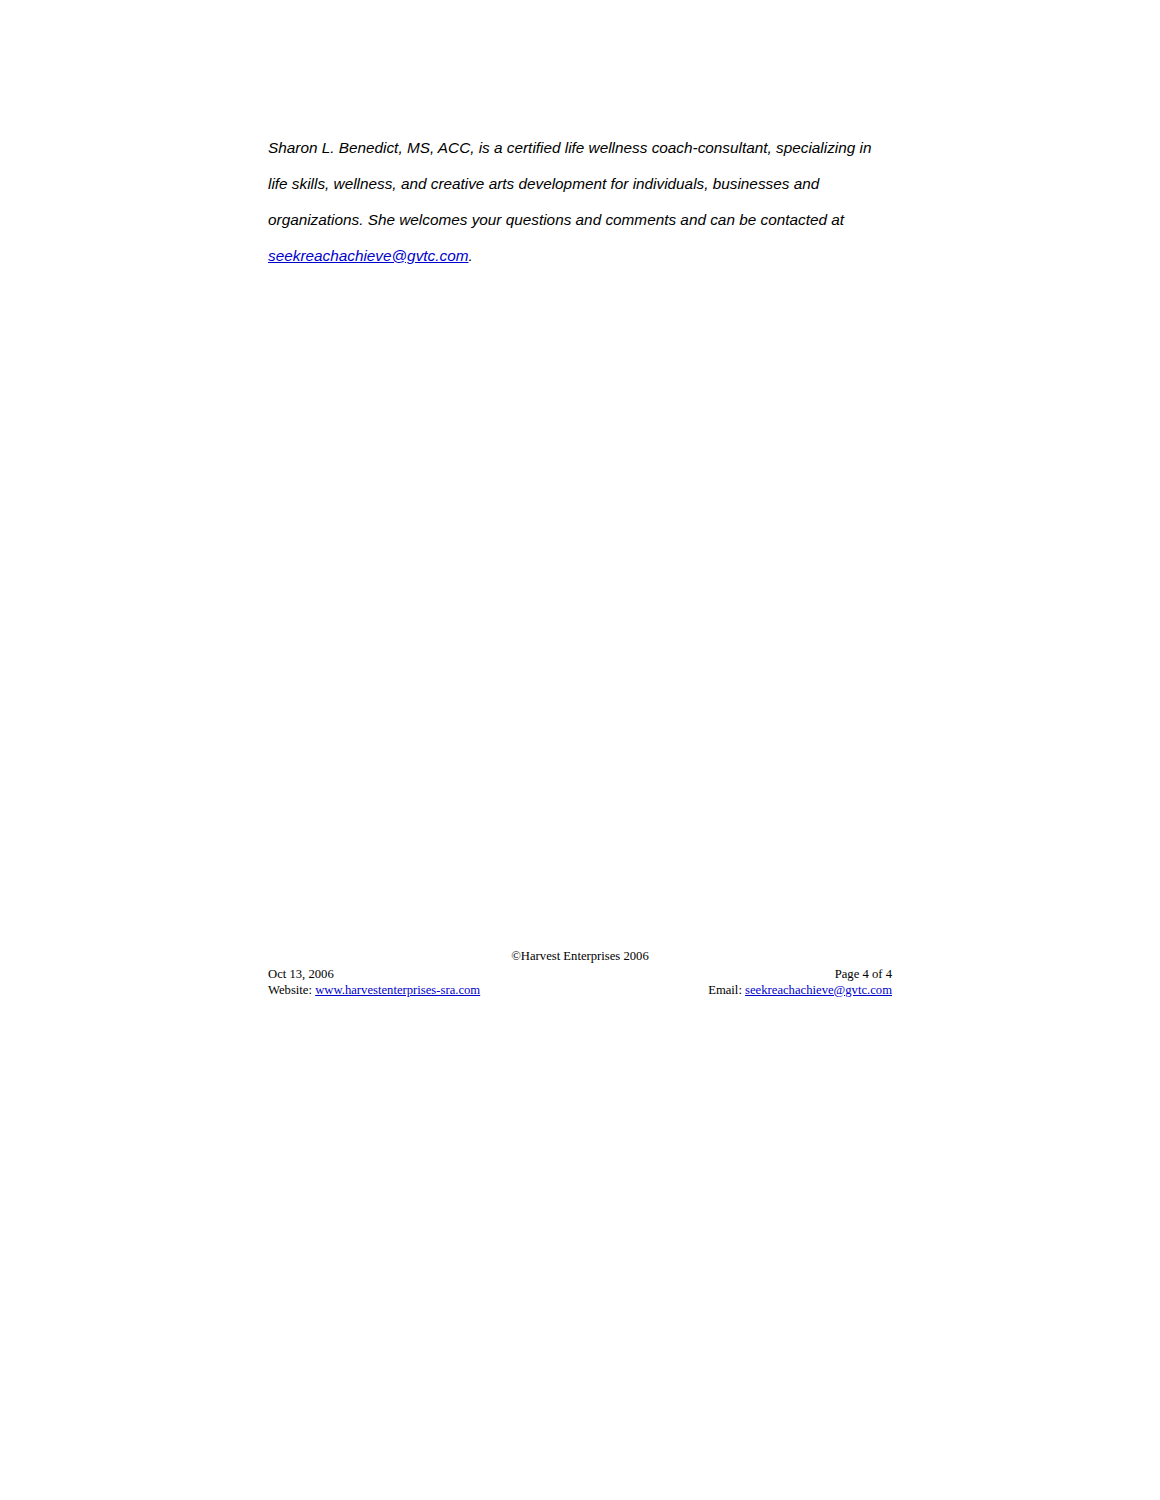Sharon L. Benedict, MS, ACC, is a certified life wellness coach-consultant, specializing in life skills, wellness, and creative arts development for individuals, businesses and organizations. She welcomes your questions and comments and can be contacted at seekreachachieve@gvtc.com.
©Harvest Enterprises 2006
Oct 13, 2006
Page 4 of 4
Website: www.harvestenterprises-sra.com
Email: seekreachachieve@gvtc.com